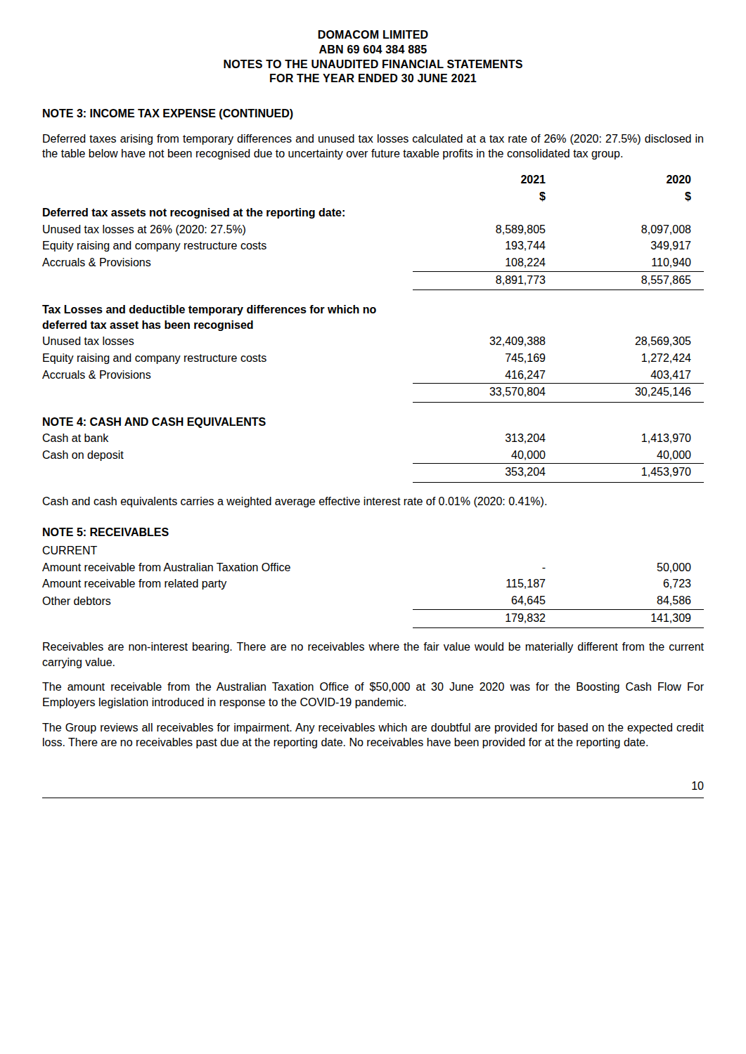DOMACOM LIMITED
ABN 69 604 384 885
NOTES TO THE UNAUDITED FINANCIAL STATEMENTS
FOR THE YEAR ENDED 30 JUNE 2021
NOTE 3: INCOME TAX EXPENSE (CONTINUED)
Deferred taxes arising from temporary differences and unused tax losses calculated at a tax rate of 26% (2020: 27.5%) disclosed in the table below have not been recognised due to uncertainty over future taxable profits in the consolidated tax group.
| | 2021 | 2020 |
| | $ | $ |
| Deferred tax assets not recognised at the reporting date: | | |
| Unused tax losses at 26% (2020: 27.5%) | 8,589,805 | 8,097,008 |
| Equity raising and company restructure costs | 193,744 | 349,917 |
| Accruals & Provisions | 108,224 | 110,940 |
| | 8,891,773 | 8,557,865 |
| Tax Losses and deductible temporary differences for which no deferred tax asset has been recognised | | |
| Unused tax losses | 32,409,388 | 28,569,305 |
| Equity raising and company restructure costs | 745,169 | 1,272,424 |
| Accruals & Provisions | 416,247 | 403,417 |
| | 33,570,804 | 30,245,146 |
| NOTE 4: CASH AND CASH EQUIVALENTS | | |
| Cash at bank | 313,204 | 1,413,970 |
| Cash on deposit | 40,000 | 40,000 |
| | 353,204 | 1,453,970 |
Cash and cash equivalents carries a weighted average effective interest rate of 0.01% (2020: 0.41%).
NOTE 5: RECEIVABLES
| CURRENT | | |
| Amount receivable from Australian Taxation Office | - | 50,000 |
| Amount receivable from related party | 115,187 | 6,723 |
| Other debtors | 64,645 | 84,586 |
| | 179,832 | 141,309 |
Receivables are non-interest bearing. There are no receivables where the fair value would be materially different from the current carrying value.
The amount receivable from the Australian Taxation Office of $50,000 at 30 June 2020 was for the Boosting Cash Flow For Employers legislation introduced in response to the COVID-19 pandemic.
The Group reviews all receivables for impairment. Any receivables which are doubtful are provided for based on the expected credit loss. There are no receivables past due at the reporting date. No receivables have been provided for at the reporting date.
10